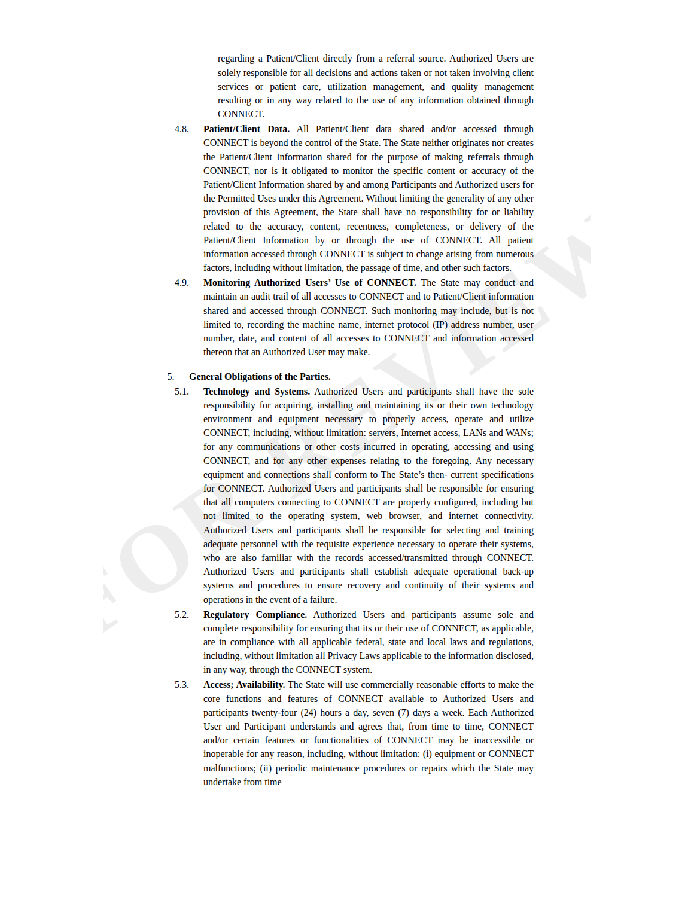FOR REVIEW
regarding a Patient/Client directly from a referral source. Authorized Users are solely responsible for all decisions and actions taken or not taken involving client services or patient care, utilization management, and quality management resulting or in any way related to the use of any information obtained through CONNECT.
4.8.
Patient/Client Data. All Patient/Client data shared and/or accessed through CONNECT is beyond the control of the State. The State neither originates nor creates the Patient/Client Information shared for the purpose of making referrals through CONNECT, nor is it obligated to monitor the specific content or accuracy of the Patient/Client Information shared by and among Participants and Authorized users for the Permitted Uses under this Agreement. Without limiting the generality of any other provision of this Agreement, the State shall have no responsibility for or liability related to the accuracy, content, recentness, completeness, or delivery of the Patient/Client Information by or through the use of CONNECT. All patient information accessed through CONNECT is subject to change arising from numerous factors, including without limitation, the passage of time, and other such factors.
4.9.
Monitoring Authorized Users’ Use of CONNECT. The State may conduct and maintain an audit trail of all accesses to CONNECT and to Patient/Client information shared and accessed through CONNECT. Such monitoring may include, but is not limited to, recording the machine name, internet protocol (IP) address number, user number, date, and content of all accesses to CONNECT and information accessed thereon that an Authorized User may make.
5.
General Obligations of the Parties.
5.1.
Technology and Systems. Authorized Users and participants shall have the sole responsibility for acquiring, installing and maintaining its or their own technology environment and equipment necessary to properly access, operate and utilize CONNECT, including, without limitation: servers, Internet access, LANs and WANs; for any communications or other costs incurred in operating, accessing and using CONNECT, and for any other expenses relating to the foregoing. Any necessary equipment and connections shall conform to The State’s then- current specifications for CONNECT. Authorized Users and participants shall be responsible for ensuring that all computers connecting to CONNECT are properly configured, including but not limited to the operating system, web browser, and internet connectivity. Authorized Users and participants shall be responsible for selecting and training adequate personnel with the requisite experience necessary to operate their systems, who are also familiar with the records accessed/transmitted through CONNECT. Authorized Users and participants shall establish adequate operational back-up systems and procedures to ensure recovery and continuity of their systems and operations in the event of a failure.
5.2.
Regulatory Compliance. Authorized Users and participants assume sole and complete responsibility for ensuring that its or their use of CONNECT, as applicable, are in compliance with all applicable federal, state and local laws and regulations, including, without limitation all Privacy Laws applicable to the information disclosed, in any way, through the CONNECT system.
5.3.
Access; Availability. The State will use commercially reasonable efforts to make the core functions and features of CONNECT available to Authorized Users and participants twenty-four (24) hours a day, seven (7) days a week. Each Authorized User and Participant understands and agrees that, from time to time, CONNECT and/or certain features or functionalities of CONNECT may be inaccessible or inoperable for any reason, including, without limitation: (i) equipment or CONNECT malfunctions; (ii) periodic maintenance procedures or repairs which the State may undertake from time